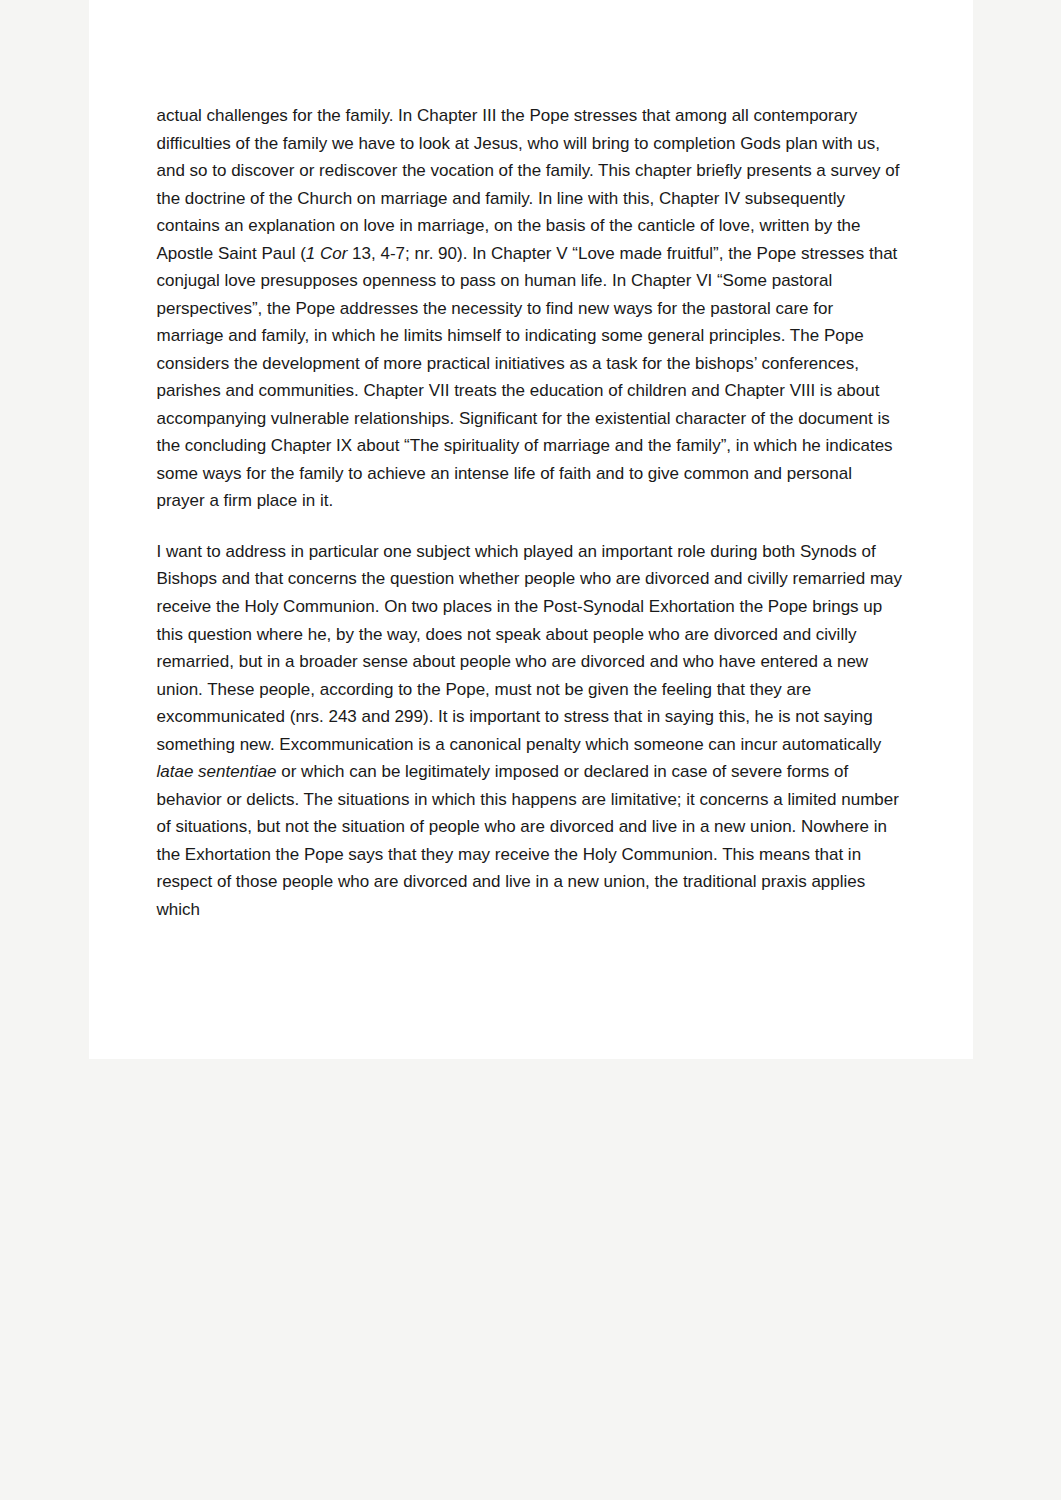actual challenges for the family. In Chapter III the Pope stresses that among all contemporary difficulties of the family we have to look at Jesus, who will bring to completion Gods plan with us, and so to discover or rediscover the vocation of the family. This chapter briefly presents a survey of the doctrine of the Church on marriage and family. In line with this, Chapter IV subsequently contains an explanation on love in marriage, on the basis of the canticle of love, written by the Apostle Saint Paul (1 Cor 13, 4-7; nr. 90). In Chapter V “Love made fruitful”, the Pope stresses that conjugal love presupposes openness to pass on human life. In Chapter VI “Some pastoral perspectives”, the Pope addresses the necessity to find new ways for the pastoral care for marriage and family, in which he limits himself to indicating some general principles. The Pope considers the development of more practical initiatives as a task for the bishops’ conferences, parishes and communities. Chapter VII treats the education of children and Chapter VIII is about accompanying vulnerable relationships. Significant for the existential character of the document is the concluding Chapter IX about “The spirituality of marriage and the family”, in which he indicates some ways for the family to achieve an intense life of faith and to give common and personal prayer a firm place in it.
I want to address in particular one subject which played an important role during both Synods of Bishops and that concerns the question whether people who are divorced and civilly remarried may receive the Holy Communion. On two places in the Post-Synodal Exhortation the Pope brings up this question where he, by the way, does not speak about people who are divorced and civilly remarried, but in a broader sense about people who are divorced and who have entered a new union. These people, according to the Pope, must not be given the feeling that they are excommunicated (nrs. 243 and 299). It is important to stress that in saying this, he is not saying something new. Excommunication is a canonical penalty which someone can incur automatically latae sententiae or which can be legitimately imposed or declared in case of severe forms of behavior or delicts. The situations in which this happens are limitative; it concerns a limited number of situations, but not the situation of people who are divorced and live in a new union. Nowhere in the Exhortation the Pope says that they may receive the Holy Communion. This means that in respect of those people who are divorced and live in a new union, the traditional praxis applies which